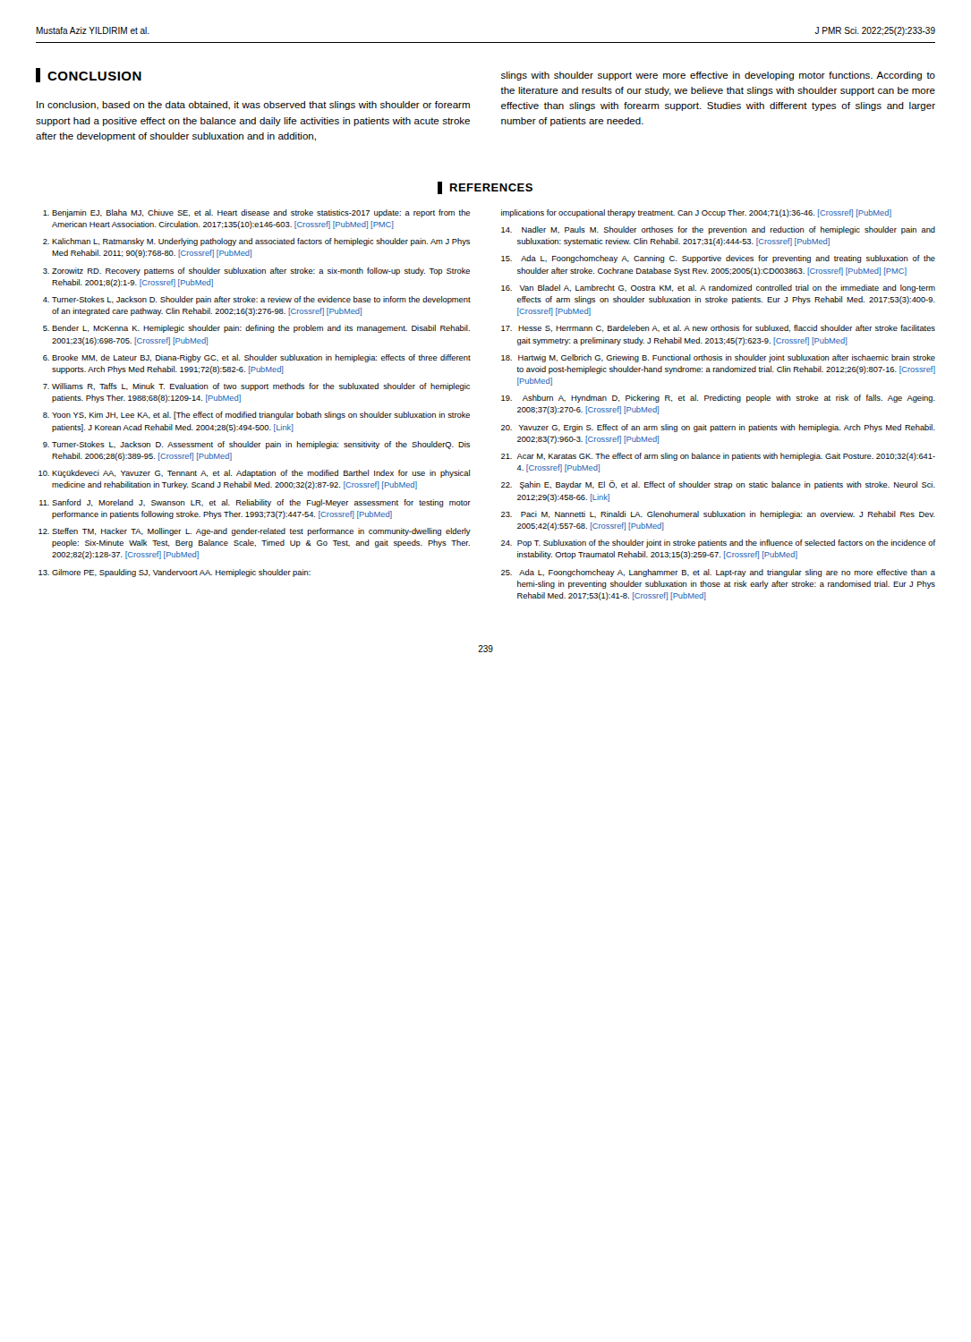Mustafa Aziz YILDIRIM et al.
J PMR Sci. 2022;25(2):233-39
CONCLUSION
In conclusion, based on the data obtained, it was observed that slings with shoulder or forearm support had a positive effect on the balance and daily life activities in patients with acute stroke after the development of shoulder subluxation and in addition,
slings with shoulder support were more effective in developing motor functions. According to the literature and results of our study, we believe that slings with shoulder support can be more effective than slings with forearm support. Studies with different types of slings and larger number of patients are needed.
REFERENCES
Benjamin EJ, Blaha MJ, Chiuve SE, et al. Heart disease and stroke statistics-2017 update: a report from the American Heart Association. Circulation. 2017;135(10):e146-603. [Crossref] [PubMed] [PMC]
Kalichman L, Ratmansky M. Underlying pathology and associated factors of hemiplegic shoulder pain. Am J Phys Med Rehabil. 2011; 90(9):768-80. [Crossref] [PubMed]
Zorowitz RD. Recovery patterns of shoulder subluxation after stroke: a six-month follow-up study. Top Stroke Rehabil. 2001;8(2):1-9. [Crossref] [PubMed]
Turner-Stokes L, Jackson D. Shoulder pain after stroke: a review of the evidence base to inform the development of an integrated care pathway. Clin Rehabil. 2002;16(3):276-98. [Crossref] [PubMed]
Bender L, McKenna K. Hemiplegic shoulder pain: defining the problem and its management. Disabil Rehabil. 2001;23(16):698-705. [Crossref] [PubMed]
Brooke MM, de Lateur BJ, Diana-Rigby GC, et al. Shoulder subluxation in hemiplegia: effects of three different supports. Arch Phys Med Rehabil. 1991;72(8):582-6. [PubMed]
Williams R, Taffs L, Minuk T. Evaluation of two support methods for the subluxated shoulder of hemiplegic patients. Phys Ther. 1988;68(8):1209-14. [PubMed]
Yoon YS, Kim JH, Lee KA, et al. [The effect of modified triangular bobath slings on shoulder subluxation in stroke patients]. J Korean Acad Rehabil Med. 2004;28(5):494-500. [Link]
Turner-Stokes L, Jackson D. Assessment of shoulder pain in hemiplegia: sensitivity of the ShoulderQ. Dis Rehabil. 2006;28(6):389-95. [Crossref] [PubMed]
Küçükdeveci AA, Yavuzer G, Tennant A, et al. Adaptation of the modified Barthel Index for use in physical medicine and rehabilitation in Turkey. Scand J Rehabil Med. 2000;32(2):87-92. [Crossref] [PubMed]
Sanford J, Moreland J, Swanson LR, et al. Reliability of the Fugl-Meyer assessment for testing motor performance in patients following stroke. Phys Ther. 1993;73(7):447-54. [Crossref] [PubMed]
Steffen TM, Hacker TA, Mollinger L. Age-and gender-related test performance in community-dwelling elderly people: Six-Minute Walk Test, Berg Balance Scale, Timed Up & Go Test, and gait speeds. Phys Ther. 2002;82(2):128-37. [Crossref] [PubMed]
Gilmore PE, Spaulding SJ, Vandervoort AA. Hemiplegic shoulder pain:
implications for occupational therapy treatment. Can J Occup Ther. 2004;71(1):36-46. [Crossref] [PubMed]
14. Nadler M, Pauls M. Shoulder orthoses for the prevention and reduction of hemiplegic shoulder pain and subluxation: systematic review. Clin Rehabil. 2017;31(4):444-53. [Crossref] [PubMed]
15. Ada L, Foongchomcheay A, Canning C. Supportive devices for preventing and treating subluxation of the shoulder after stroke. Cochrane Database Syst Rev. 2005;2005(1):CD003863. [Crossref] [PubMed] [PMC]
16. Van Bladel A, Lambrecht G, Oostra KM, et al. A randomized controlled trial on the immediate and long-term effects of arm slings on shoulder subluxation in stroke patients. Eur J Phys Rehabil Med. 2017;53(3):400-9. [Crossref] [PubMed]
17. Hesse S, Herrmann C, Bardeleben A, et al. A new orthosis for subluxed, flaccid shoulder after stroke facilitates gait symmetry: a preliminary study. J Rehabil Med. 2013;45(7):623-9. [Crossref] [PubMed]
18. Hartwig M, Gelbrich G, Griewing B. Functional orthosis in shoulder joint subluxation after ischaemic brain stroke to avoid post-hemiplegic shoulder-hand syndrome: a randomized trial. Clin Rehabil. 2012;26(9):807-16. [Crossref] [PubMed]
19. Ashburn A, Hyndman D, Pickering R, et al. Predicting people with stroke at risk of falls. Age Ageing. 2008;37(3):270-6. [Crossref] [PubMed]
20. Yavuzer G, Ergin S. Effect of an arm sling on gait pattern in patients with hemiplegia. Arch Phys Med Rehabil. 2002;83(7):960-3. [Crossref] [PubMed]
21. Acar M, Karatas GK. The effect of arm sling on balance in patients with hemiplegia. Gait Posture. 2010;32(4):641-4. [Crossref] [PubMed]
22. Şahin E, Baydar M, El Ö, et al. Effect of shoulder strap on static balance in patients with stroke. Neurol Sci. 2012;29(3):458-66. [Link]
23. Paci M, Nannetti L, Rinaldi LA. Glenohumeral subluxation in hemiplegia: an overview. J Rehabil Res Dev. 2005;42(4):557-68. [Crossref] [PubMed]
24. Pop T. Subluxation of the shoulder joint in stroke patients and the influence of selected factors on the incidence of instability. Ortop Traumatol Rehabil. 2013;15(3):259-67. [Crossref] [PubMed]
25. Ada L, Foongchomcheay A, Langhammer B, et al. Lapt-ray and triangular sling are no more effective than a hemi-sling in preventing shoulder subluxation in those at risk early after stroke: a randomised trial. Eur J Phys Rehabil Med. 2017;53(1):41-8. [Crossref] [PubMed]
239